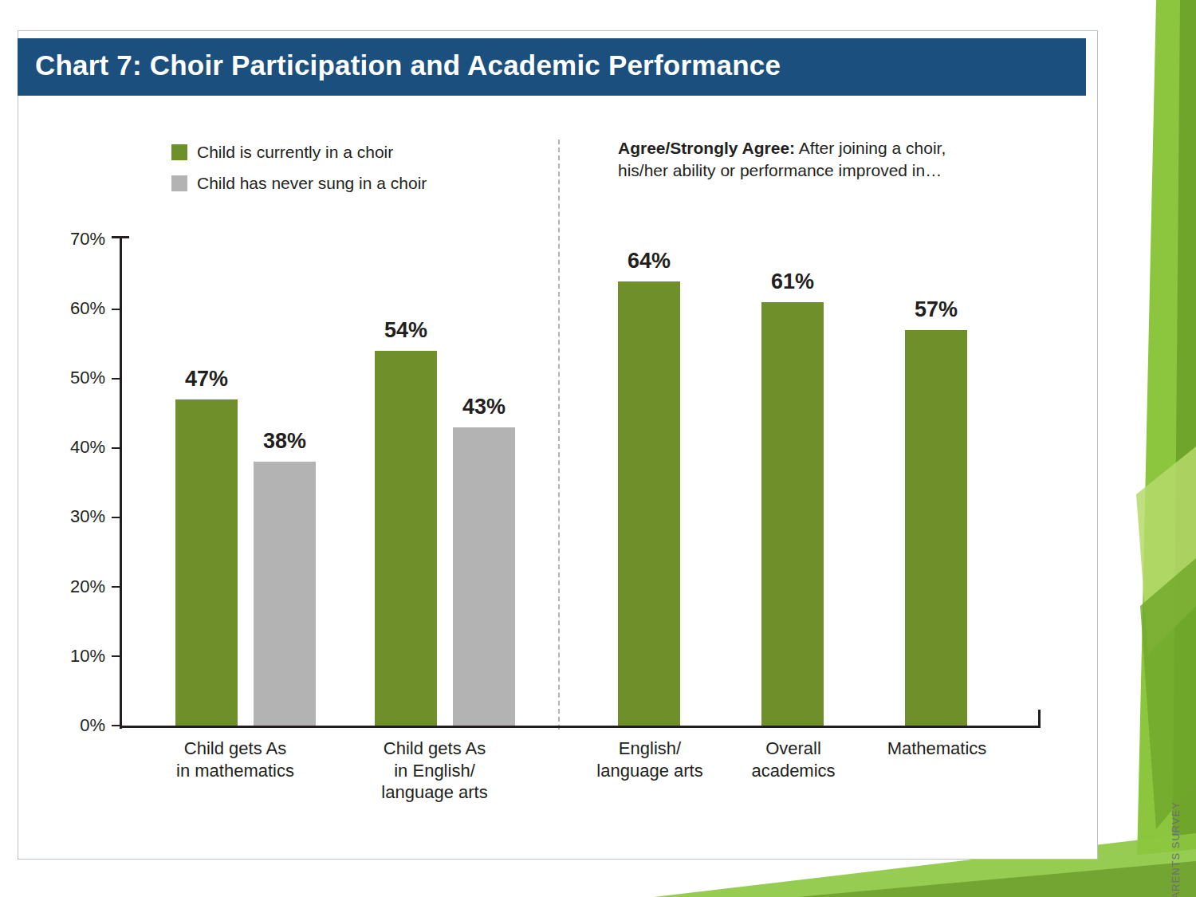Chart 7: Choir Participation and Academic Performance
Child is currently in a choir
Child has never sung in a choir
Agree/Strongly Agree: After joining a choir, his/her ability or performance improved in…
70% 60% 50% 40% 30% 20% 10% 0%
47%
38%
54%
43%
64%
61%
57%
Child gets As
in mathematics
Child gets As
in English/
language arts
English/
language arts
Overall
academics
Mathematics
SOURCE: 2009 PARENTS SURVEY